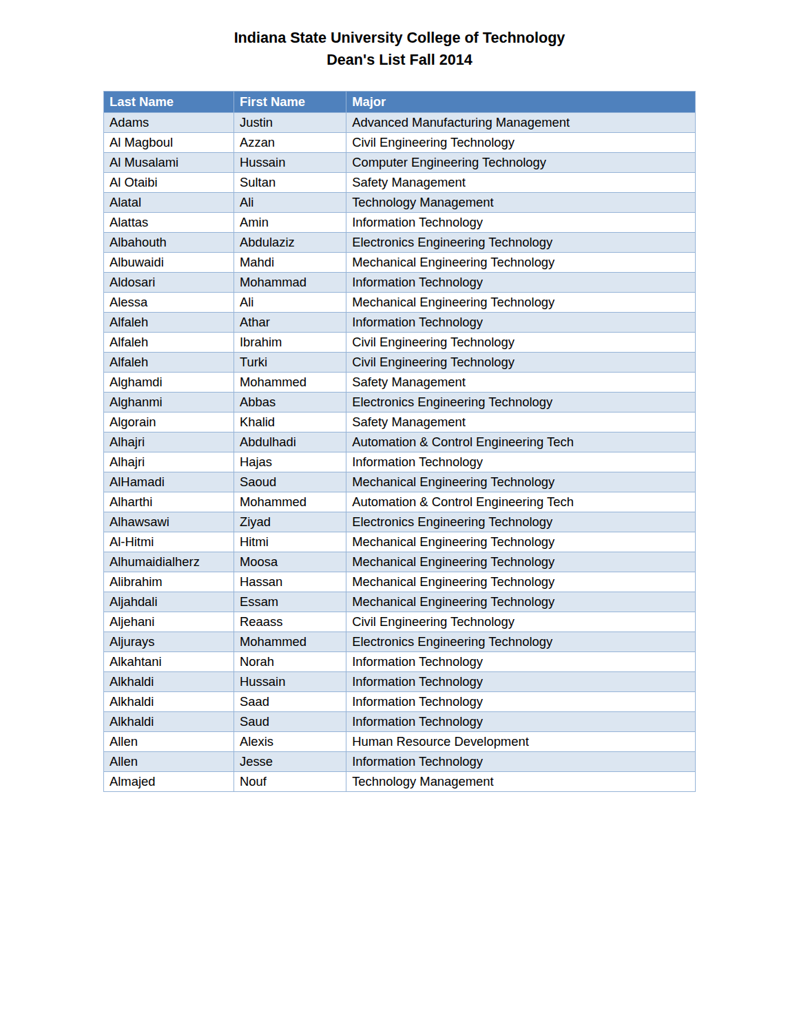Indiana State University College of Technology
Dean's List Fall 2014
| Last Name | First Name | Major |
| --- | --- | --- |
| Adams | Justin | Advanced Manufacturing Management |
| Al Magboul | Azzan | Civil Engineering Technology |
| Al Musalami | Hussain | Computer Engineering Technology |
| Al Otaibi | Sultan | Safety Management |
| Alatal | Ali | Technology Management |
| Alattas | Amin | Information Technology |
| Albahouth | Abdulaziz | Electronics Engineering Technology |
| Albuwaidi | Mahdi | Mechanical Engineering Technology |
| Aldosari | Mohammad | Information Technology |
| Alessa | Ali | Mechanical Engineering Technology |
| Alfaleh | Athar | Information Technology |
| Alfaleh | Ibrahim | Civil Engineering Technology |
| Alfaleh | Turki | Civil Engineering Technology |
| Alghamdi | Mohammed | Safety Management |
| Alghanmi | Abbas | Electronics Engineering Technology |
| Algorain | Khalid | Safety Management |
| Alhajri | Abdulhadi | Automation & Control Engineering Tech |
| Alhajri | Hajas | Information Technology |
| AlHamadi | Saoud | Mechanical Engineering Technology |
| Alharthi | Mohammed | Automation & Control Engineering Tech |
| Alhawsawi | Ziyad | Electronics Engineering Technology |
| Al-Hitmi | Hitmi | Mechanical Engineering Technology |
| Alhumaidialherz | Moosa | Mechanical Engineering Technology |
| Alibrahim | Hassan | Mechanical Engineering Technology |
| Aljahdali | Essam | Mechanical Engineering Technology |
| Aljehani | Reaass | Civil Engineering Technology |
| Aljurays | Mohammed | Electronics Engineering Technology |
| Alkahtani | Norah | Information Technology |
| Alkhaldi | Hussain | Information Technology |
| Alkhaldi | Saad | Information Technology |
| Alkhaldi | Saud | Information Technology |
| Allen | Alexis | Human Resource Development |
| Allen | Jesse | Information Technology |
| Almajed | Nouf | Technology Management |